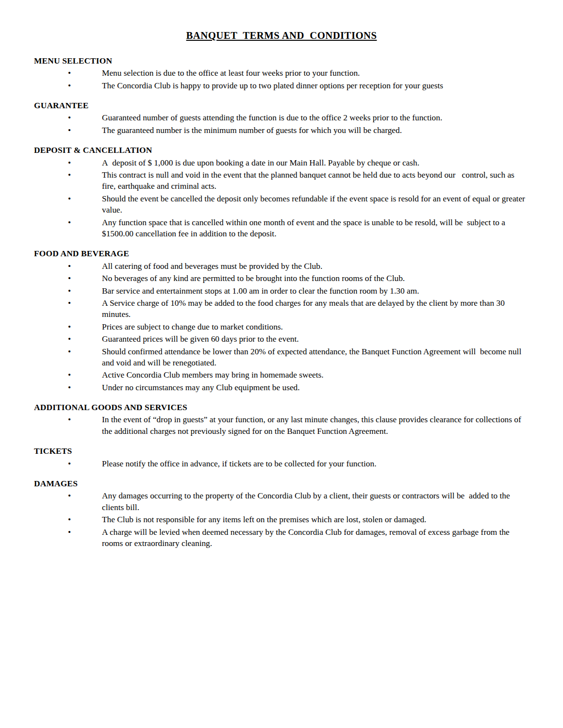BANQUET TERMS AND CONDITIONS
MENU SELECTION
Menu selection is due to the office at least four weeks prior to your function.
The Concordia Club is happy to provide up to two plated dinner options per reception for your guests
GUARANTEE
Guaranteed number of guests attending the function is due to the office 2 weeks prior to the function.
The guaranteed number is the minimum number of guests for which you will be charged.
DEPOSIT & CANCELLATION
A deposit of $ 1,000 is due upon booking a date in our Main Hall. Payable by cheque or cash.
This contract is null and void in the event that the planned banquet cannot be held due to acts beyond our control, such as fire, earthquake and criminal acts.
Should the event be cancelled the deposit only becomes refundable if the event space is resold for an event of equal or greater value.
Any function space that is cancelled within one month of event and the space is unable to be resold, will be subject to a $1500.00 cancellation fee in addition to the deposit.
FOOD AND BEVERAGE
All catering of food and beverages must be provided by the Club.
No beverages of any kind are permitted to be brought into the function rooms of the Club.
Bar service and entertainment stops at 1.00 am in order to clear the function room by 1.30 am.
A Service charge of 10% may be added to the food charges for any meals that are delayed by the client by more than 30 minutes.
Prices are subject to change due to market conditions.
Guaranteed prices will be given 60 days prior to the event.
Should confirmed attendance be lower than 20% of expected attendance, the Banquet Function Agreement will become null and void and will be renegotiated.
Active Concordia Club members may bring in homemade sweets.
Under no circumstances may any Club equipment be used.
ADDITIONAL GOODS AND SERVICES
In the event of “drop in guests” at your function, or any last minute changes, this clause provides clearance for collections of the additional charges not previously signed for on the Banquet Function Agreement.
TICKETS
Please notify the office in advance, if tickets are to be collected for your function.
DAMAGES
Any damages occurring to the property of the Concordia Club by a client, their guests or contractors will be added to the clients bill.
The Club is not responsible for any items left on the premises which are lost, stolen or damaged.
A charge will be levied when deemed necessary by the Concordia Club for damages, removal of excess garbage from the rooms or extraordinary cleaning.